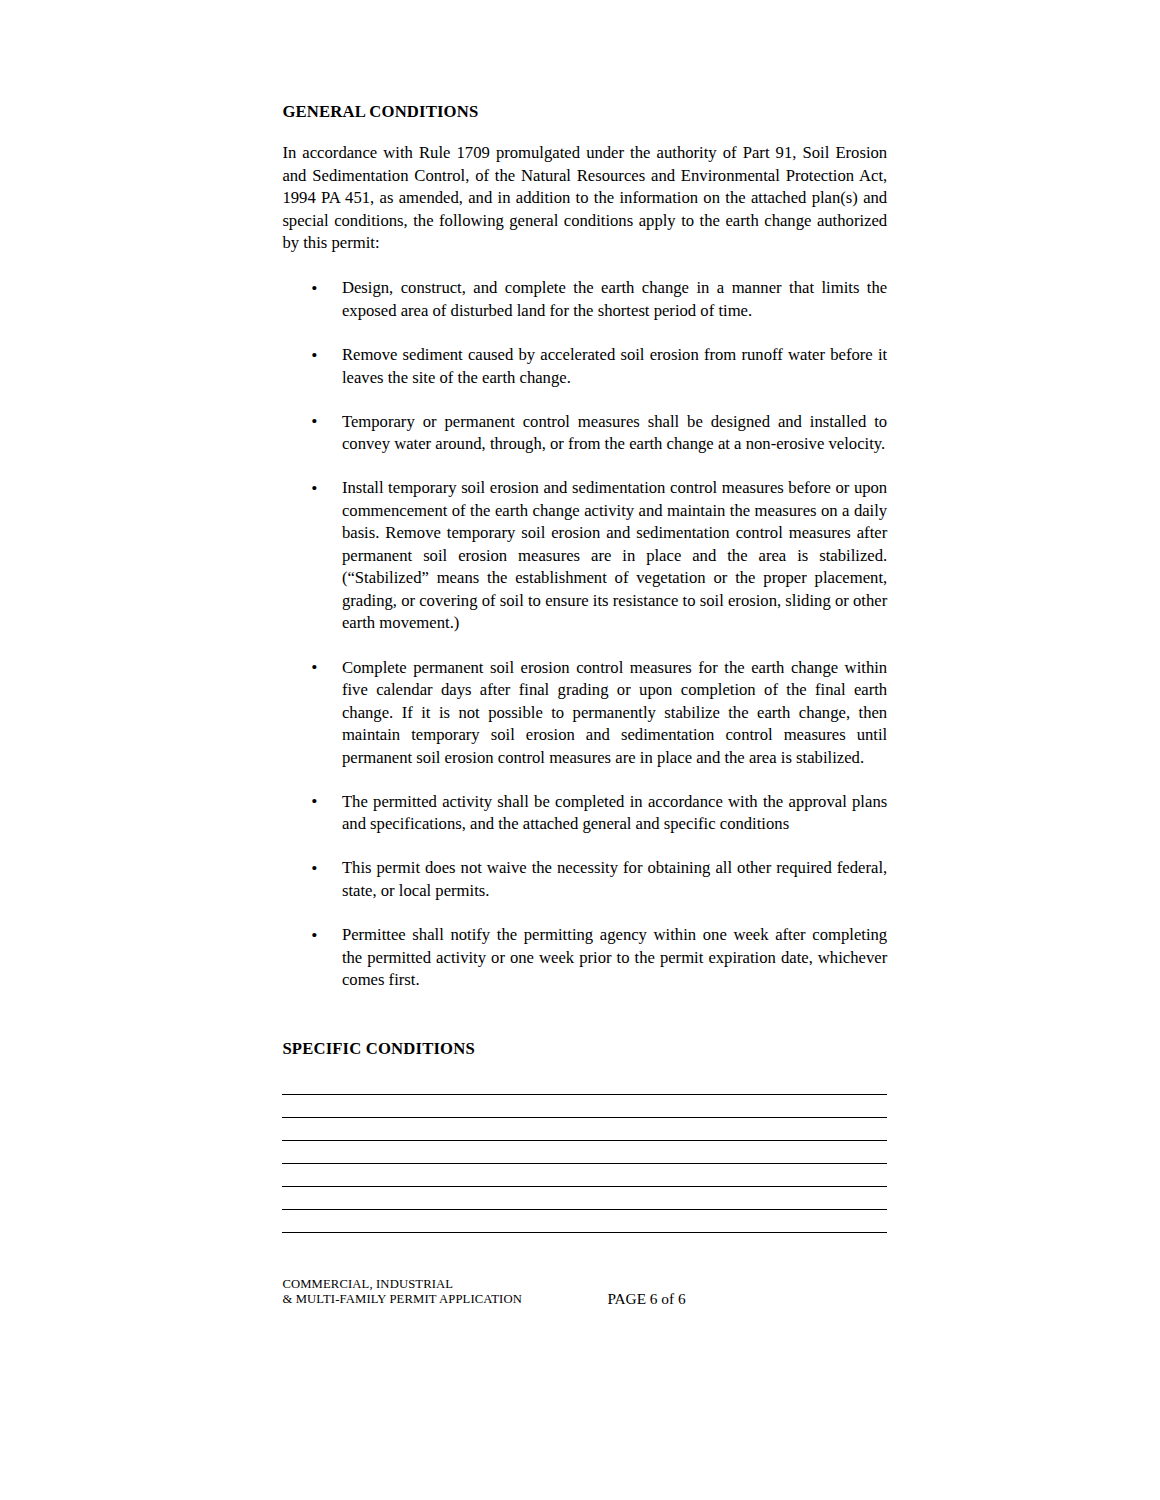GENERAL CONDITIONS
In accordance with Rule 1709 promulgated under the authority of Part 91, Soil Erosion and Sedimentation Control, of the Natural Resources and Environmental Protection Act, 1994 PA 451, as amended, and in addition to the information on the attached plan(s) and special conditions, the following general conditions apply to the earth change authorized by this permit:
Design, construct, and complete the earth change in a manner that limits the exposed area of disturbed land for the shortest period of time.
Remove sediment caused by accelerated soil erosion from runoff water before it leaves the site of the earth change.
Temporary or permanent control measures shall be designed and installed to convey water around, through, or from the earth change at a non-erosive velocity.
Install temporary soil erosion and sedimentation control measures before or upon commencement of the earth change activity and maintain the measures on a daily basis. Remove temporary soil erosion and sedimentation control measures after permanent soil erosion measures are in place and the area is stabilized. (“Stabilized” means the establishment of vegetation or the proper placement, grading, or covering of soil to ensure its resistance to soil erosion, sliding or other earth movement.)
Complete permanent soil erosion control measures for the earth change within five calendar days after final grading or upon completion of the final earth change. If it is not possible to permanently stabilize the earth change, then maintain temporary soil erosion and sedimentation control measures until permanent soil erosion control measures are in place and the area is stabilized.
The permitted activity shall be completed in accordance with the approval plans and specifications, and the attached general and specific conditions
This permit does not waive the necessity for obtaining all other required federal, state, or local permits.
Permittee shall notify the permitting agency within one week after completing the permitted activity or one week prior to the permit expiration date, whichever comes first.
SPECIFIC CONDITIONS
Commercial, Industrial
& Multi-Family Permit Application
PAGE 6 of 6